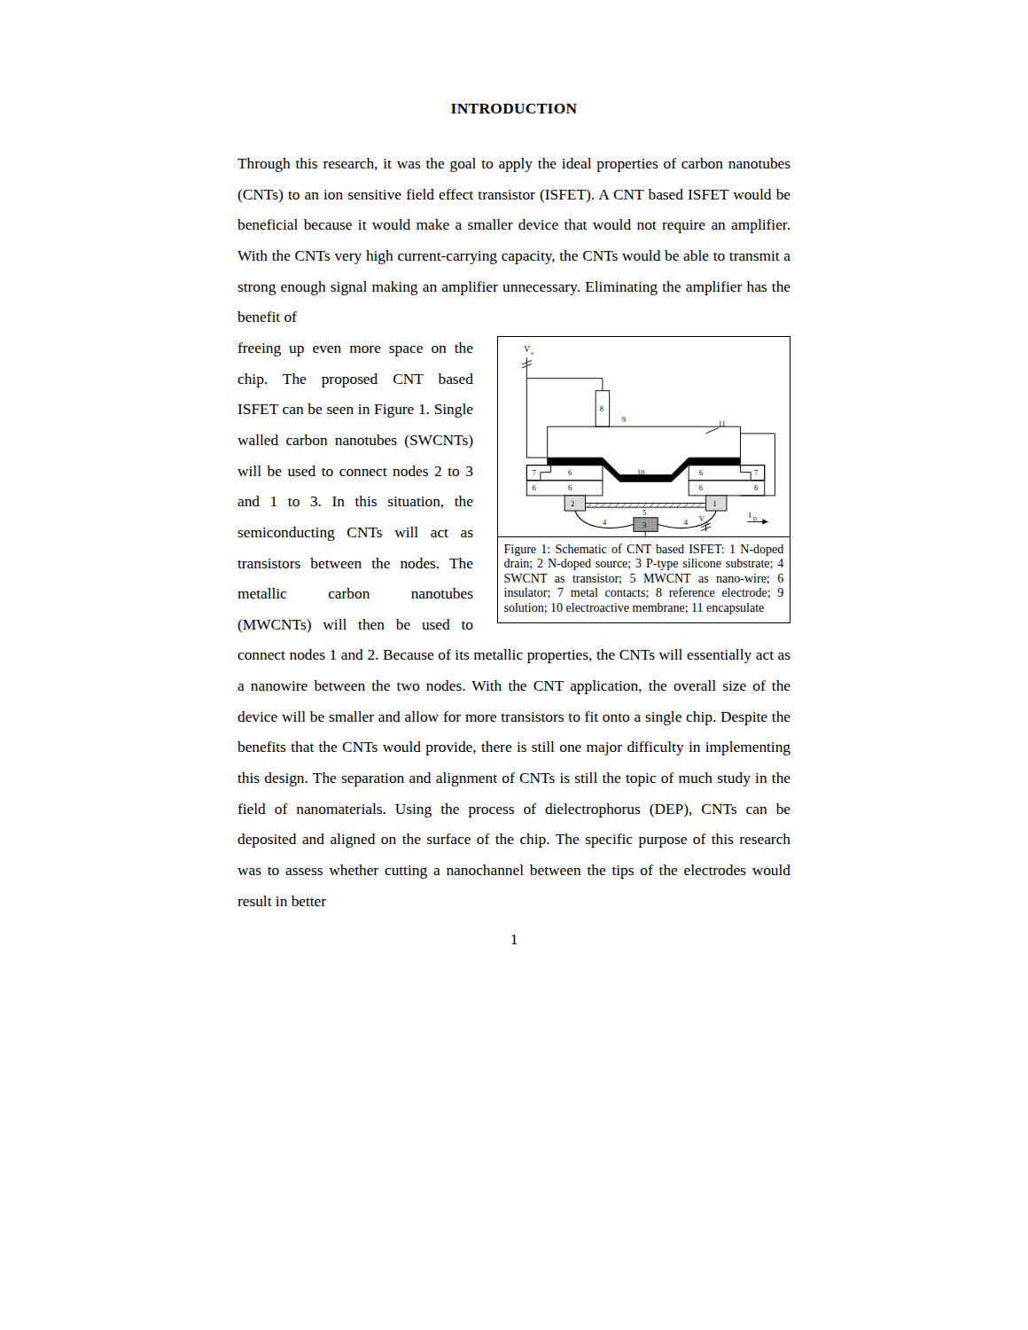INTRODUCTION
Through this research, it was the goal to apply the ideal properties of carbon nanotubes (CNTs) to an ion sensitive field effect transistor (ISFET). A CNT based ISFET would be beneficial because it would make a smaller device that would not require an amplifier. With the CNTs very high current-carrying capacity, the CNTs would be able to transmit a strong enough signal making an amplifier unnecessary. Eliminating the amplifier has the benefit of
V o 8 9 11 7 7 6 6 6 6 6 6 10 2 1 5 3 4 4 V o I D
Figure 1: Schematic of CNT based ISFET: 1 N-doped drain; 2 N-doped source; 3 P-type silicone substrate; 4 SWCNT as transistor; 5 MWCNT as nano-wire; 6 insulator; 7 metal contacts; 8 reference electrode; 9 solution; 10 electroactive membrane; 11 encapsulate
freeing up even more space on the chip. The proposed CNT based ISFET can be seen in Figure 1. Single walled carbon nanotubes (SWCNTs) will be used to connect nodes 2 to 3 and 1 to 3. In this situation, the semiconducting CNTs will act as transistors between the nodes. The metallic carbon nanotubes (MWCNTs) will then be used to connect nodes 1 and 2. Because of its metallic properties, the CNTs will essentially act as a nanowire between the two nodes. With the CNT application, the overall size of the device will be smaller and allow for more transistors to fit onto a single chip. Despite the benefits that the CNTs would provide, there is still one major difficulty in implementing this design. The separation and alignment of CNTs is still the topic of much study in the field of nanomaterials. Using the process of dielectrophorus (DEP), CNTs can be deposited and aligned on the surface of the chip. The specific purpose of this research was to assess whether cutting a nanochannel between the tips of the electrodes would result in better
1